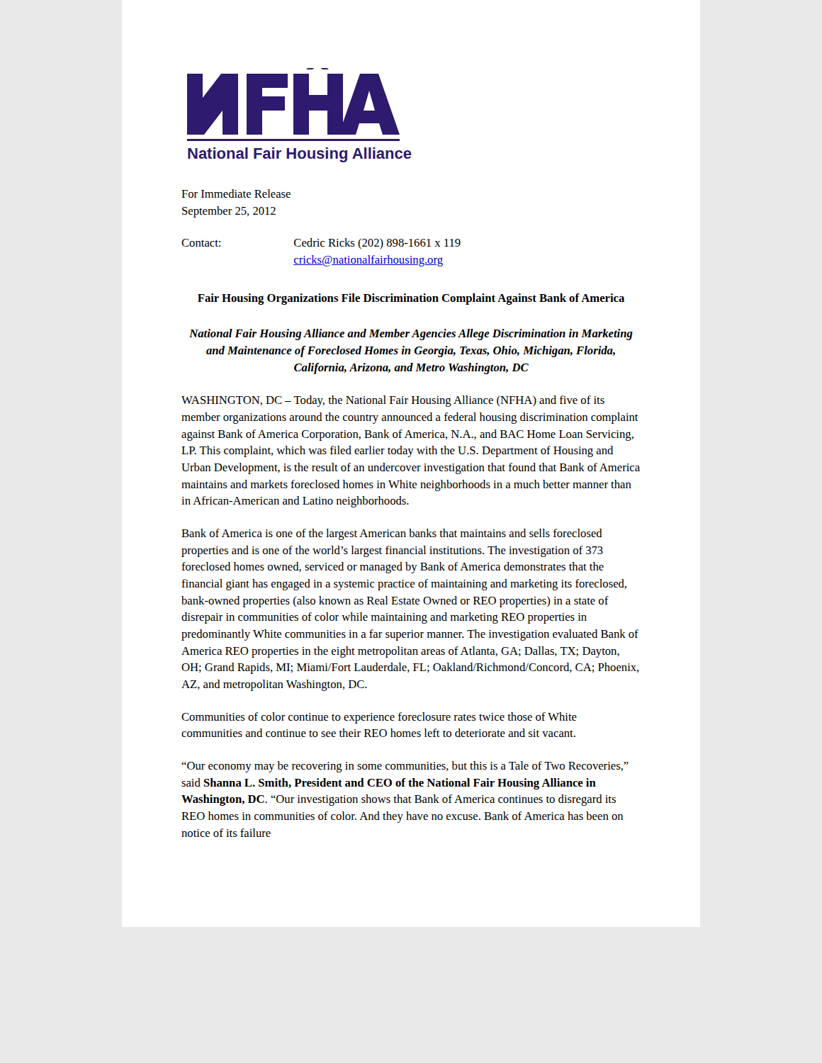NFHA National Fair Housing Alliance National Fair Housing Alliance
For Immediate Release
September 25, 2012
Contact:
Cedric Ricks (202) 898-1661 x 119
cricks@nationalfairhousing.org
Fair Housing Organizations File Discrimination Complaint Against Bank of America
National Fair Housing Alliance and Member Agencies Allege Discrimination in Marketing and Maintenance of Foreclosed Homes in Georgia, Texas, Ohio, Michigan, Florida, California, Arizona, and Metro Washington, DC
WASHINGTON, DC – Today, the National Fair Housing Alliance (NFHA) and five of its member organizations around the country announced a federal housing discrimination complaint against Bank of America Corporation, Bank of America, N.A., and BAC Home Loan Servicing, LP. This complaint, which was filed earlier today with the U.S. Department of Housing and Urban Development, is the result of an undercover investigation that found that Bank of America maintains and markets foreclosed homes in White neighborhoods in a much better manner than in African-American and Latino neighborhoods.
Bank of America is one of the largest American banks that maintains and sells foreclosed properties and is one of the world’s largest financial institutions. The investigation of 373 foreclosed homes owned, serviced or managed by Bank of America demonstrates that the financial giant has engaged in a systemic practice of maintaining and marketing its foreclosed, bank-owned properties (also known as Real Estate Owned or REO properties) in a state of disrepair in communities of color while maintaining and marketing REO properties in predominantly White communities in a far superior manner. The investigation evaluated Bank of America REO properties in the eight metropolitan areas of Atlanta, GA; Dallas, TX; Dayton, OH; Grand Rapids, MI; Miami/Fort Lauderdale, FL; Oakland/Richmond/Concord, CA; Phoenix, AZ, and metropolitan Washington, DC.
Communities of color continue to experience foreclosure rates twice those of White communities and continue to see their REO homes left to deteriorate and sit vacant.
“Our economy may be recovering in some communities, but this is a Tale of Two Recoveries,” said Shanna L. Smith, President and CEO of the National Fair Housing Alliance in Washington, DC. “Our investigation shows that Bank of America continues to disregard its REO homes in communities of color. And they have no excuse. Bank of America has been on notice of its failure